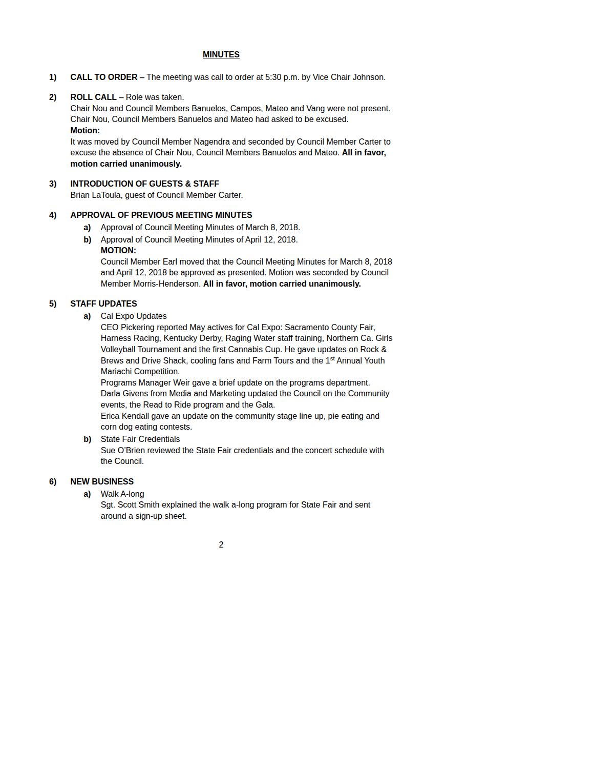MINUTES
1) CALL TO ORDER – The meeting was call to order at 5:30 p.m. by Vice Chair Johnson.
2) ROLL CALL – Role was taken.
Chair Nou and Council Members Banuelos, Campos, Mateo and Vang were not present. Chair Nou, Council Members Banuelos and Mateo had asked to be excused.
Motion:
It was moved by Council Member Nagendra and seconded by Council Member Carter to excuse the absence of Chair Nou, Council Members Banuelos and Mateo. All in favor, motion carried unanimously.
3) INTRODUCTION OF GUESTS & STAFF
Brian LaToula, guest of Council Member Carter.
4) APPROVAL OF PREVIOUS MEETING MINUTES
a) Approval of Council Meeting Minutes of March 8, 2018.
b) Approval of Council Meeting Minutes of April 12, 2018.
MOTION:
Council Member Earl moved that the Council Meeting Minutes for March 8, 2018 and April 12, 2018 be approved as presented. Motion was seconded by Council Member Morris-Henderson. All in favor, motion carried unanimously.
5) STAFF UPDATES
a) Cal Expo Updates
CEO Pickering reported May actives for Cal Expo: Sacramento County Fair, Harness Racing, Kentucky Derby, Raging Water staff training, Northern Ca. Girls Volleyball Tournament and the first Cannabis Cup. He gave updates on Rock & Brews and Drive Shack, cooling fans and Farm Tours and the 1st Annual Youth Mariachi Competition.
Programs Manager Weir gave a brief update on the programs department.
Darla Givens from Media and Marketing updated the Council on the Community events, the Read to Ride program and the Gala.
Erica Kendall gave an update on the community stage line up, pie eating and corn dog eating contests.
b) State Fair Credentials
Sue O’Brien reviewed the State Fair credentials and the concert schedule with the Council.
6) NEW BUSINESS
a) Walk A-long
Sgt. Scott Smith explained the walk a-long program for State Fair and sent around a sign-up sheet.
2